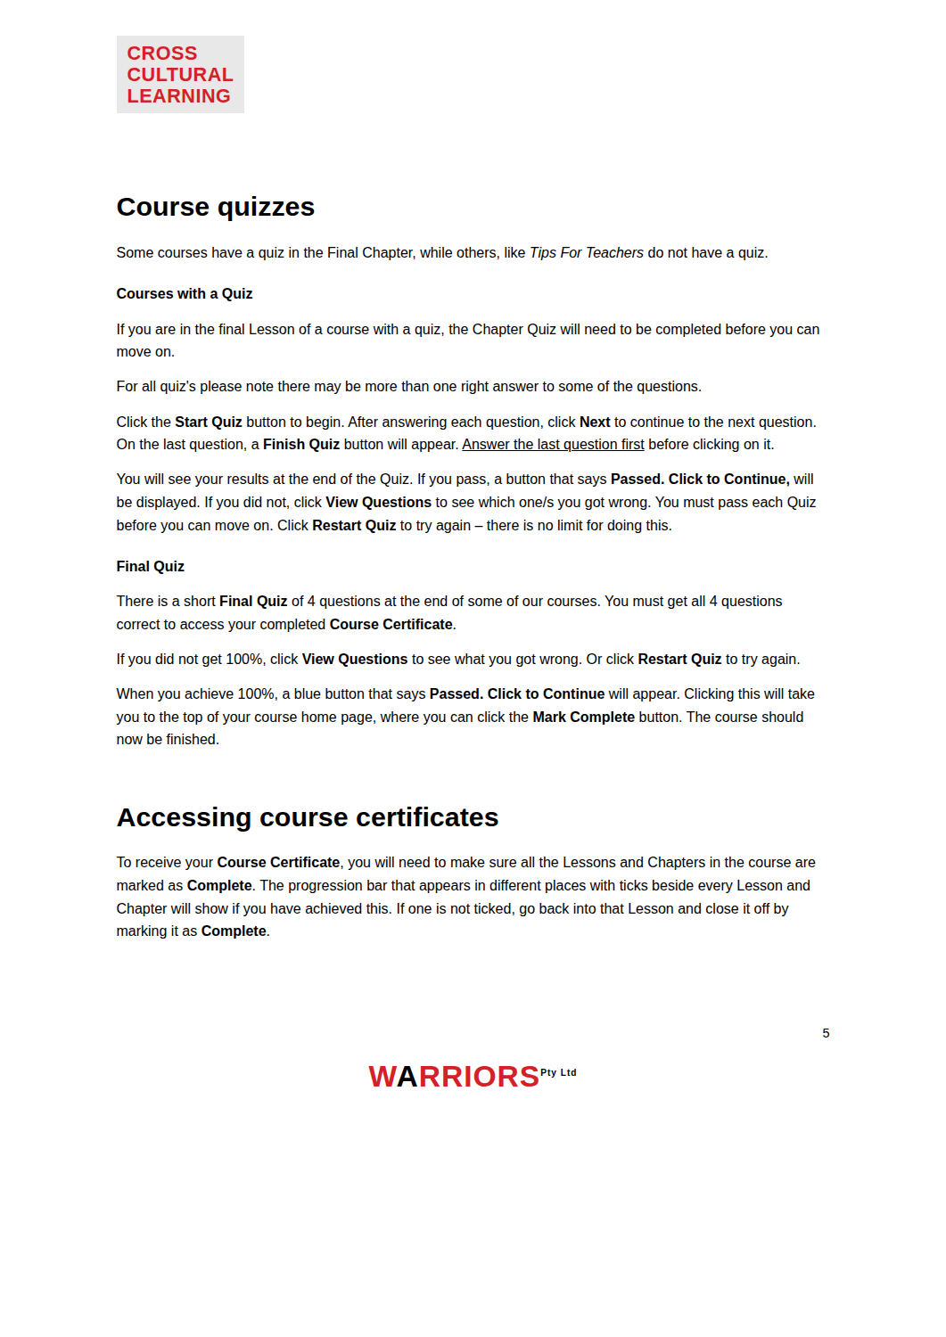CROSS CULTURAL LEARNING
Course quizzes
Some courses have a quiz in the Final Chapter, while others, like Tips For Teachers do not have a quiz.
Courses with a Quiz
If you are in the final Lesson of a course with a quiz, the Chapter Quiz will need to be completed before you can move on.
For all quiz's please note there may be more than one right answer to some of the questions.
Click the Start Quiz button to begin. After answering each question, click Next to continue to the next question. On the last question, a Finish Quiz button will appear. Answer the last question first before clicking on it.
You will see your results at the end of the Quiz. If you pass, a button that says Passed. Click to Continue, will be displayed. If you did not, click View Questions to see which one/s you got wrong. You must pass each Quiz before you can move on. Click Restart Quiz to try again – there is no limit for doing this.
Final Quiz
There is a short Final Quiz of 4 questions at the end of some of our courses. You must get all 4 questions correct to access your completed Course Certificate.
If you did not get 100%, click View Questions to see what you got wrong. Or click Restart Quiz to try again.
When you achieve 100%, a blue button that says Passed. Click to Continue will appear. Clicking this will take you to the top of your course home page, where you can click the Mark Complete button. The course should now be finished.
Accessing course certificates
To receive your Course Certificate, you will need to make sure all the Lessons and Chapters in the course are marked as Complete. The progression bar that appears in different places with ticks beside every Lesson and Chapter will show if you have achieved this. If one is not ticked, go back into that Lesson and close it off by marking it as Complete.
5
WARRIORSPty Ltd